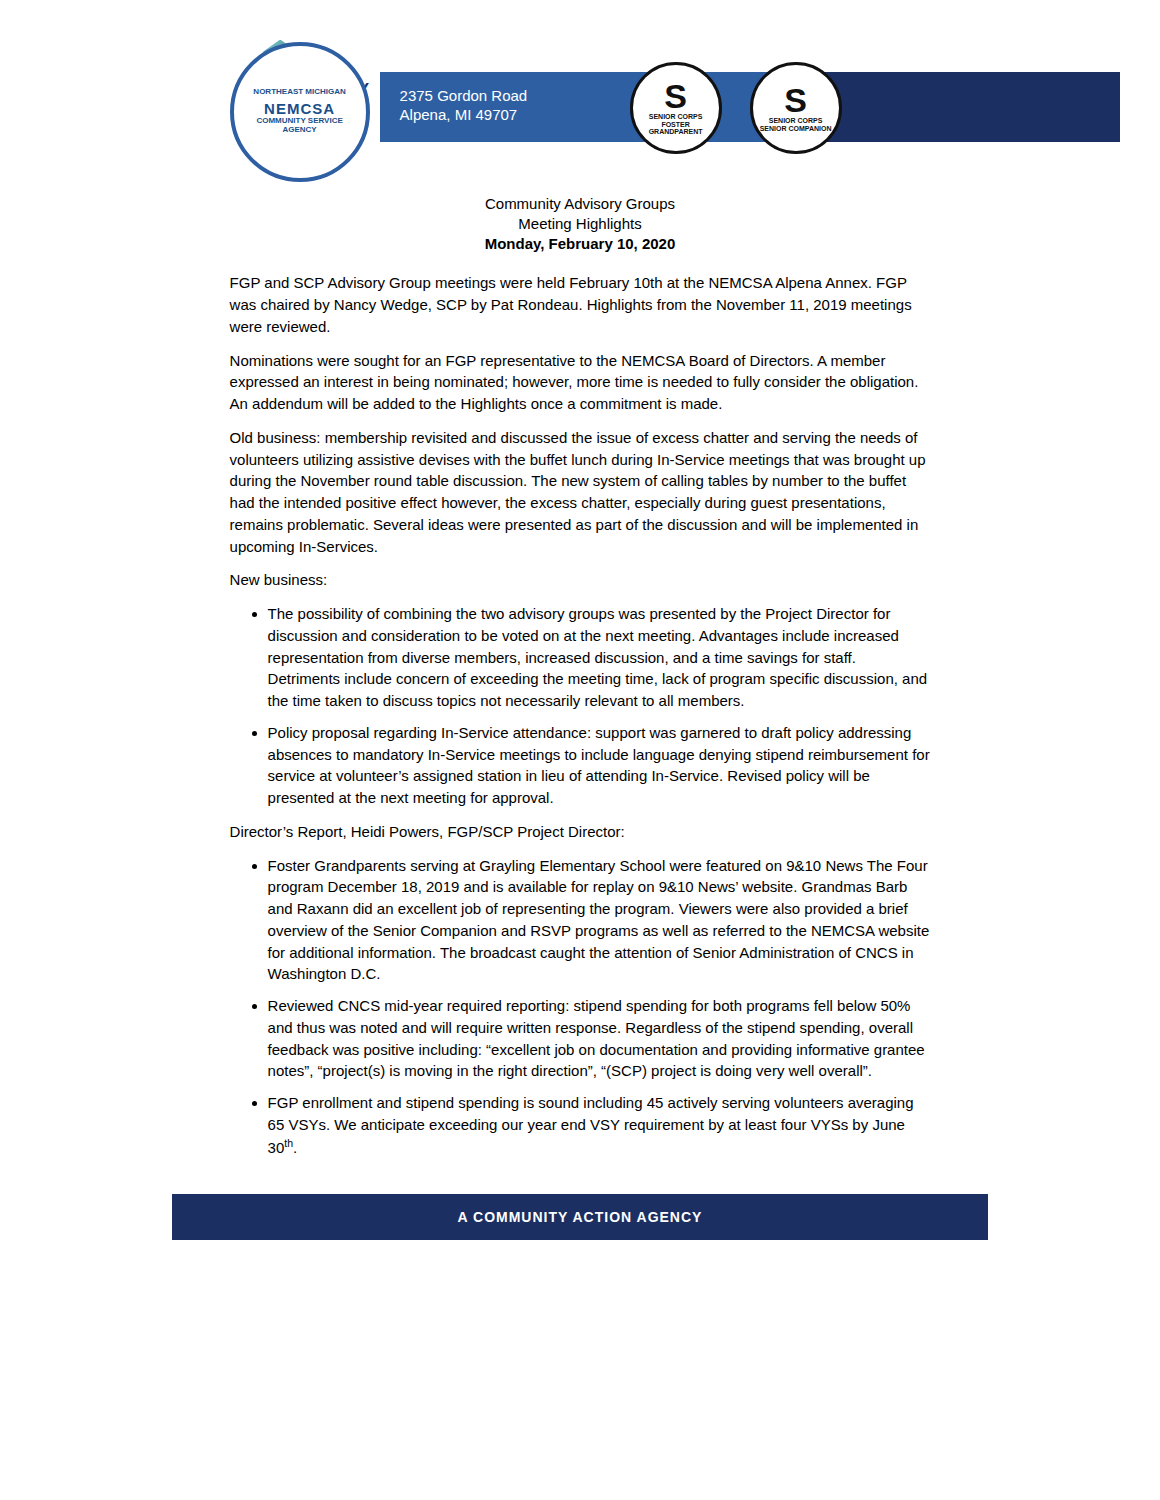NORTHEAST MICHIGAN
NEMCSA COMMUNITY SERVICE AGENCY
2375 Gordon Road
Alpena, MI 49707
S SENIOR CORPS
FOSTER GRANDPARENT
S SENIOR CORPS
SENIOR COMPANION
REGION 9 AREA AGENCY ON AGING A DIVISION OF NEMCSA
Community Advisory Groups
Meeting Highlights
Monday, February 10, 2020
FGP and SCP Advisory Group meetings were held February 10th at the NEMCSA Alpena Annex. FGP was chaired by Nancy Wedge, SCP by Pat Rondeau. Highlights from the November 11, 2019 meetings were reviewed.
Nominations were sought for an FGP representative to the NEMCSA Board of Directors. A member expressed an interest in being nominated; however, more time is needed to fully consider the obligation. An addendum will be added to the Highlights once a commitment is made.
Old business: membership revisited and discussed the issue of excess chatter and serving the needs of volunteers utilizing assistive devises with the buffet lunch during In-Service meetings that was brought up during the November round table discussion. The new system of calling tables by number to the buffet had the intended positive effect however, the excess chatter, especially during guest presentations, remains problematic. Several ideas were presented as part of the discussion and will be implemented in upcoming In-Services.
New business:
The possibility of combining the two advisory groups was presented by the Project Director for discussion and consideration to be voted on at the next meeting. Advantages include increased representation from diverse members, increased discussion, and a time savings for staff. Detriments include concern of exceeding the meeting time, lack of program specific discussion, and the time taken to discuss topics not necessarily relevant to all members.
Policy proposal regarding In-Service attendance: support was garnered to draft policy addressing absences to mandatory In-Service meetings to include language denying stipend reimbursement for service at volunteer’s assigned station in lieu of attending In-Service. Revised policy will be presented at the next meeting for approval.
Director’s Report, Heidi Powers, FGP/SCP Project Director:
Foster Grandparents serving at Grayling Elementary School were featured on 9&10 News The Four program December 18, 2019 and is available for replay on 9&10 News’ website. Grandmas Barb and Raxann did an excellent job of representing the program. Viewers were also provided a brief overview of the Senior Companion and RSVP programs as well as referred to the NEMCSA website for additional information. The broadcast caught the attention of Senior Administration of CNCS in Washington D.C.
Reviewed CNCS mid-year required reporting: stipend spending for both programs fell below 50% and thus was noted and will require written response. Regardless of the stipend spending, overall feedback was positive including: “excellent job on documentation and providing informative grantee notes”, “project(s) is moving in the right direction”, “(SCP) project is doing very well overall”.
FGP enrollment and stipend spending is sound including 45 actively serving volunteers averaging 65 VSYs. We anticipate exceeding our year end VSY requirement by at least four VYSs by June 30th.
A COMMUNITY ACTION AGENCY